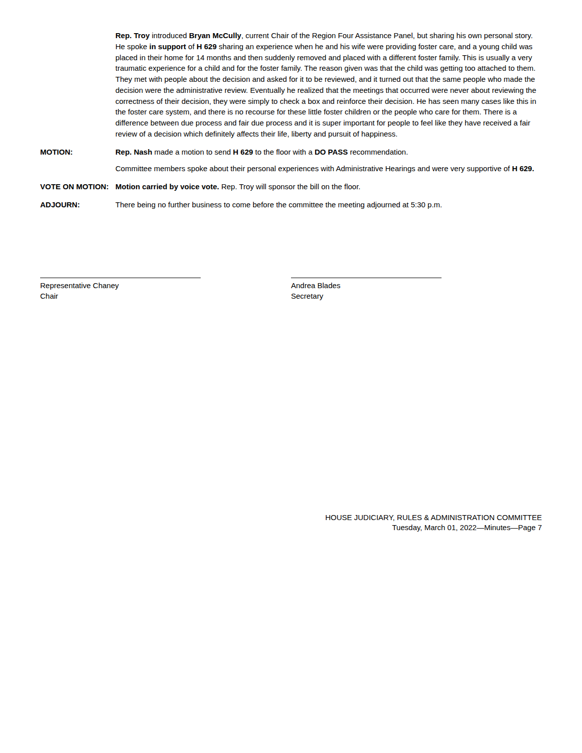| | Rep. Troy introduced Bryan McCully , current Chair of the Region Four Assistance Panel, but sharing his own personal story. He spoke in support of H 629 sharing an experience when he and his wife were providing foster care, and a young child was placed in their home for 14 months and then suddenly removed and placed with a different foster family. This is usually a very traumatic experience for a child and for the foster family. The reason given was that the child was getting too attached to them. They met with people about the decision and asked for it to be reviewed, and it turned out that the same people who made the decision were the administrative review. Eventually he realized that the meetings that occurred were never about reviewing the correctness of their decision, they were simply to check a box and reinforce their decision. He has seen many cases like this in the foster care system, and there is no recourse for these little foster children or the people who care for them. There is a difference between due process and fair due process and it is super important for people to feel like they have received a fair review of a decision which definitely affects their life, liberty and pursuit of happiness. |
| MOTION: | Rep. Nash made a motion to send H 629 to the floor with a DO PASS recommendation. Committee members spoke about their personal experiences with Administrative Hearings and were very supportive of H 629. |
| VOTE ON MOTION: | Motion carried by voice vote. Rep. Troy will sponsor the bill on the floor. |
| ADJOURN: | There being no further business to come before the committee the meeting adjourned at 5:30 p.m. |
| Representative Chaney Chair | Andrea Blades Secretary |
HOUSE JUDICIARY, RULES & ADMINISTRATION COMMITTEE
Tuesday, March 01, 2022—Minutes—Page 7